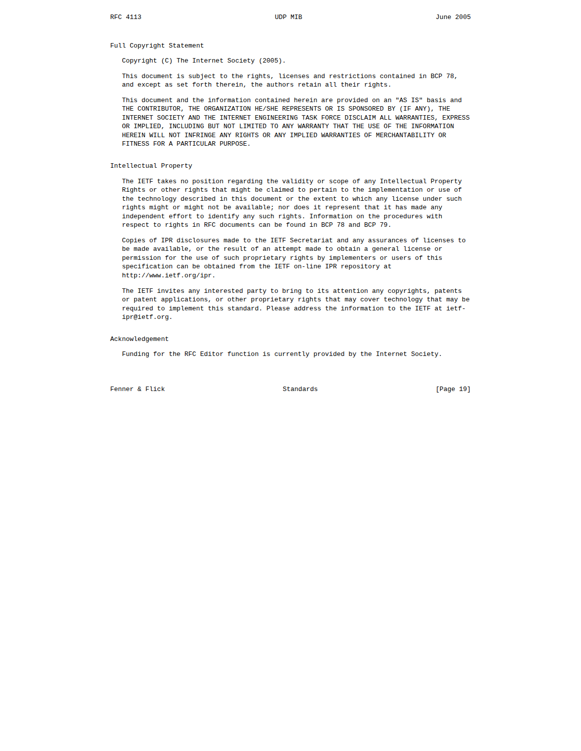RFC 4113 UDP MIB June 2005
Full Copyright Statement
Copyright (C) The Internet Society (2005).
This document is subject to the rights, licenses and restrictions contained in BCP 78, and except as set forth therein, the authors retain all their rights.
This document and the information contained herein are provided on an "AS IS" basis and THE CONTRIBUTOR, THE ORGANIZATION HE/SHE REPRESENTS OR IS SPONSORED BY (IF ANY), THE INTERNET SOCIETY AND THE INTERNET ENGINEERING TASK FORCE DISCLAIM ALL WARRANTIES, EXPRESS OR IMPLIED, INCLUDING BUT NOT LIMITED TO ANY WARRANTY THAT THE USE OF THE INFORMATION HEREIN WILL NOT INFRINGE ANY RIGHTS OR ANY IMPLIED WARRANTIES OF MERCHANTABILITY OR FITNESS FOR A PARTICULAR PURPOSE.
Intellectual Property
The IETF takes no position regarding the validity or scope of any Intellectual Property Rights or other rights that might be claimed to pertain to the implementation or use of the technology described in this document or the extent to which any license under such rights might or might not be available; nor does it represent that it has made any independent effort to identify any such rights. Information on the procedures with respect to rights in RFC documents can be found in BCP 78 and BCP 79.
Copies of IPR disclosures made to the IETF Secretariat and any assurances of licenses to be made available, or the result of an attempt made to obtain a general license or permission for the use of such proprietary rights by implementers or users of this specification can be obtained from the IETF on-line IPR repository at http://www.ietf.org/ipr.
The IETF invites any interested party to bring to its attention any copyrights, patents or patent applications, or other proprietary rights that may cover technology that may be required to implement this standard. Please address the information to the IETF at ietf-ipr@ietf.org.
Acknowledgement
Funding for the RFC Editor function is currently provided by the Internet Society.
Fenner & Flick Standards [Page 19]